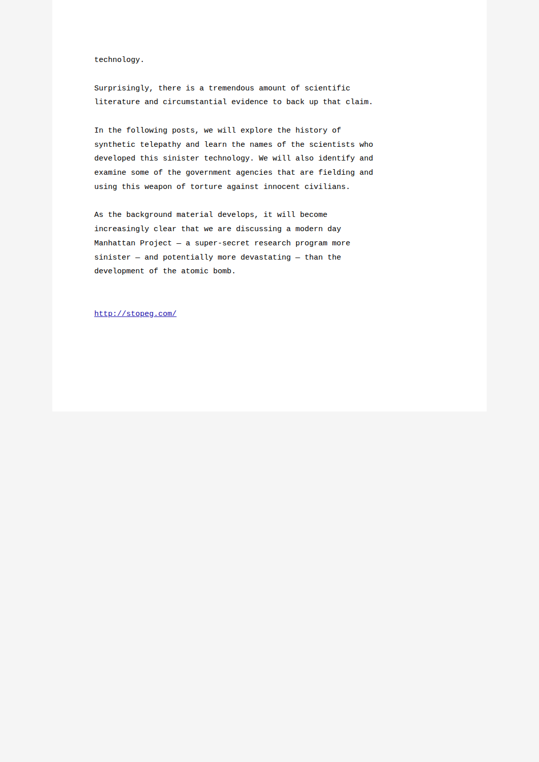technology.
Surprisingly, there is a tremendous amount of scientific literature and circumstantial evidence to back up that claim.
In the following posts, we will explore the history of synthetic telepathy and learn the names of the scientists who developed this sinister technology. We will also identify and examine some of the government agencies that are fielding and using this weapon of torture against innocent civilians.
As the background material develops, it will become increasingly clear that we are discussing a modern day Manhattan Project — a super-secret research program more sinister — and potentially more devastating — than the development of the atomic bomb.
http://stopeg.com/